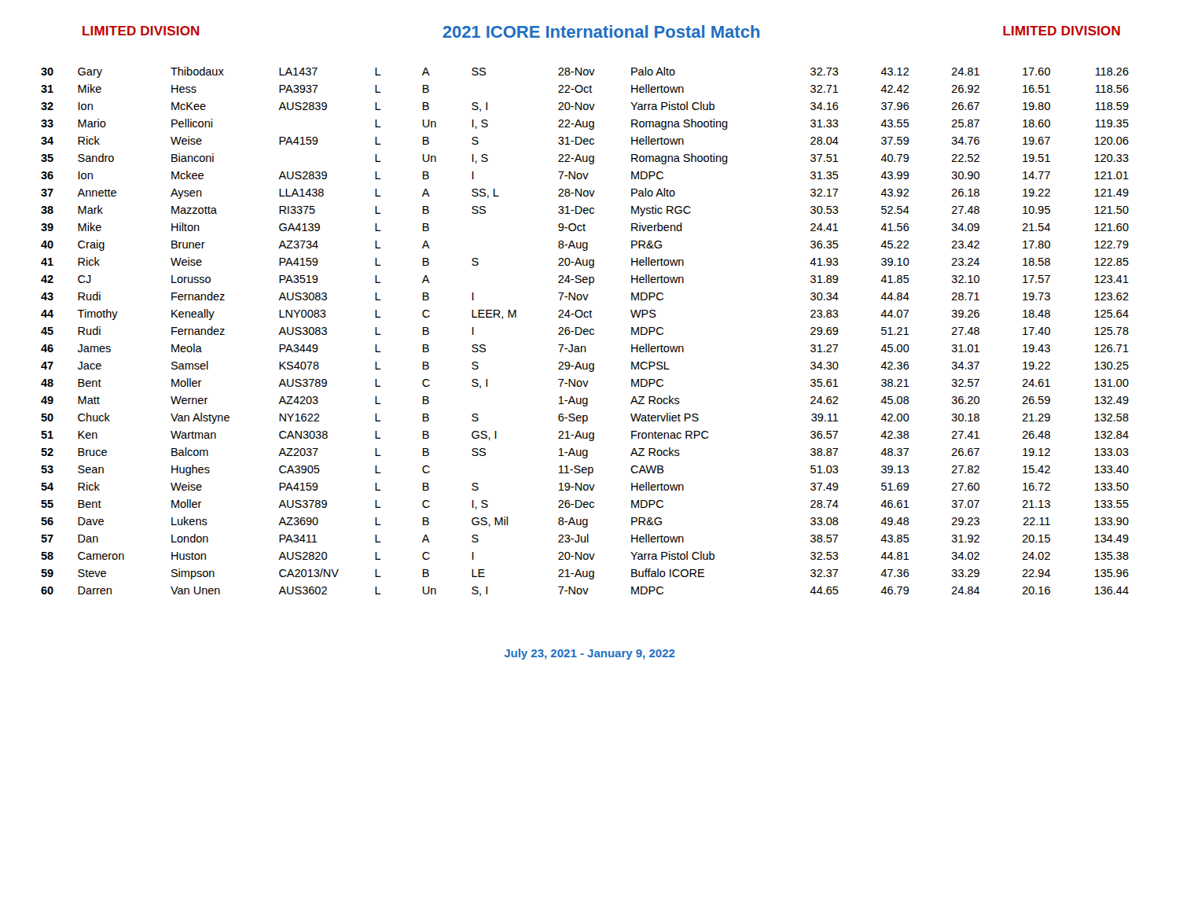LIMITED DIVISION
2021 ICORE International Postal Match
LIMITED DIVISION
| 30 | Gary | Thibodaux | LA1437 | L | A | SS | 28-Nov | Palo Alto | 32.73 | 43.12 | 24.81 | 17.60 | 118.26 |
| 31 | Mike | Hess | PA3937 | L | B | | 22-Oct | Hellertown | 32.71 | 42.42 | 26.92 | 16.51 | 118.56 |
| 32 | Ion | McKee | AUS2839 | L | B | S, I | 20-Nov | Yarra Pistol Club | 34.16 | 37.96 | 26.67 | 19.80 | 118.59 |
| 33 | Mario | Pelliconi | | L | Un | I, S | 22-Aug | Romagna Shooting | 31.33 | 43.55 | 25.87 | 18.60 | 119.35 |
| 34 | Rick | Weise | PA4159 | L | B | S | 31-Dec | Hellertown | 28.04 | 37.59 | 34.76 | 19.67 | 120.06 |
| 35 | Sandro | Bianconi | | L | Un | I, S | 22-Aug | Romagna Shooting | 37.51 | 40.79 | 22.52 | 19.51 | 120.33 |
| 36 | Ion | Mckee | AUS2839 | L | B | I | 7-Nov | MDPC | 31.35 | 43.99 | 30.90 | 14.77 | 121.01 |
| 37 | Annette | Aysen | LLA1438 | L | A | SS, L | 28-Nov | Palo Alto | 32.17 | 43.92 | 26.18 | 19.22 | 121.49 |
| 38 | Mark | Mazzotta | RI3375 | L | B | SS | 31-Dec | Mystic RGC | 30.53 | 52.54 | 27.48 | 10.95 | 121.50 |
| 39 | Mike | Hilton | GA4139 | L | B | | 9-Oct | Riverbend | 24.41 | 41.56 | 34.09 | 21.54 | 121.60 |
| 40 | Craig | Bruner | AZ3734 | L | A | | 8-Aug | PR&G | 36.35 | 45.22 | 23.42 | 17.80 | 122.79 |
| 41 | Rick | Weise | PA4159 | L | B | S | 20-Aug | Hellertown | 41.93 | 39.10 | 23.24 | 18.58 | 122.85 |
| 42 | CJ | Lorusso | PA3519 | L | A | | 24-Sep | Hellertown | 31.89 | 41.85 | 32.10 | 17.57 | 123.41 |
| 43 | Rudi | Fernandez | AUS3083 | L | B | I | 7-Nov | MDPC | 30.34 | 44.84 | 28.71 | 19.73 | 123.62 |
| 44 | Timothy | Keneally | LNY0083 | L | C | LEER, M | 24-Oct | WPS | 23.83 | 44.07 | 39.26 | 18.48 | 125.64 |
| 45 | Rudi | Fernandez | AUS3083 | L | B | I | 26-Dec | MDPC | 29.69 | 51.21 | 27.48 | 17.40 | 125.78 |
| 46 | James | Meola | PA3449 | L | B | SS | 7-Jan | Hellertown | 31.27 | 45.00 | 31.01 | 19.43 | 126.71 |
| 47 | Jace | Samsel | KS4078 | L | B | S | 29-Aug | MCPSL | 34.30 | 42.36 | 34.37 | 19.22 | 130.25 |
| 48 | Bent | Moller | AUS3789 | L | C | S, I | 7-Nov | MDPC | 35.61 | 38.21 | 32.57 | 24.61 | 131.00 |
| 49 | Matt | Werner | AZ4203 | L | B | | 1-Aug | AZ Rocks | 24.62 | 45.08 | 36.20 | 26.59 | 132.49 |
| 50 | Chuck | Van Alstyne | NY1622 | L | B | S | 6-Sep | Watervliet PS | 39.11 | 42.00 | 30.18 | 21.29 | 132.58 |
| 51 | Ken | Wartman | CAN3038 | L | B | GS, I | 21-Aug | Frontenac RPC | 36.57 | 42.38 | 27.41 | 26.48 | 132.84 |
| 52 | Bruce | Balcom | AZ2037 | L | B | SS | 1-Aug | AZ Rocks | 38.87 | 48.37 | 26.67 | 19.12 | 133.03 |
| 53 | Sean | Hughes | CA3905 | L | C | | 11-Sep | CAWB | 51.03 | 39.13 | 27.82 | 15.42 | 133.40 |
| 54 | Rick | Weise | PA4159 | L | B | S | 19-Nov | Hellertown | 37.49 | 51.69 | 27.60 | 16.72 | 133.50 |
| 55 | Bent | Moller | AUS3789 | L | C | I, S | 26-Dec | MDPC | 28.74 | 46.61 | 37.07 | 21.13 | 133.55 |
| 56 | Dave | Lukens | AZ3690 | L | B | GS, Mil | 8-Aug | PR&G | 33.08 | 49.48 | 29.23 | 22.11 | 133.90 |
| 57 | Dan | London | PA3411 | L | A | S | 23-Jul | Hellertown | 38.57 | 43.85 | 31.92 | 20.15 | 134.49 |
| 58 | Cameron | Huston | AUS2820 | L | C | I | 20-Nov | Yarra Pistol Club | 32.53 | 44.81 | 34.02 | 24.02 | 135.38 |
| 59 | Steve | Simpson | CA2013/NV | L | B | LE | 21-Aug | Buffalo ICORE | 32.37 | 47.36 | 33.29 | 22.94 | 135.96 |
| 60 | Darren | Van Unen | AUS3602 | L | Un | S, I | 7-Nov | MDPC | 44.65 | 46.79 | 24.84 | 20.16 | 136.44 |
July 23, 2021 - January 9, 2022